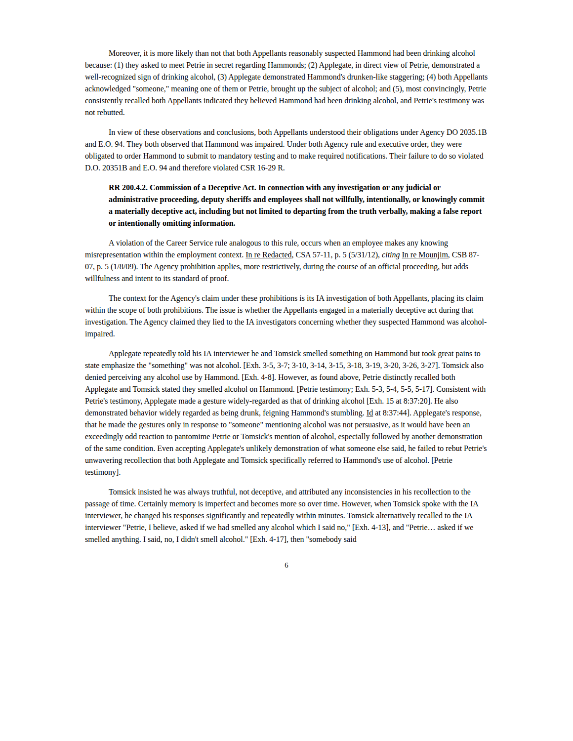Moreover, it is more likely than not that both Appellants reasonably suspected Hammond had been drinking alcohol because: (1) they asked to meet Petrie in secret regarding Hammonds; (2) Applegate, in direct view of Petrie, demonstrated a well-recognized sign of drinking alcohol, (3) Applegate demonstrated Hammond's drunken-like staggering; (4) both Appellants acknowledged "someone," meaning one of them or Petrie, brought up the subject of alcohol; and (5), most convincingly, Petrie consistently recalled both Appellants indicated they believed Hammond had been drinking alcohol, and Petrie's testimony was not rebutted.
In view of these observations and conclusions, both Appellants understood their obligations under Agency DO 2035.1B and E.O. 94. They both observed that Hammond was impaired. Under both Agency rule and executive order, they were obligated to order Hammond to submit to mandatory testing and to make required notifications. Their failure to do so violated D.O. 20351B and E.O. 94 and therefore violated CSR 16-29 R.
RR 200.4.2. Commission of a Deceptive Act. In connection with any investigation or any judicial or administrative proceeding, deputy sheriffs and employees shall not willfully, intentionally, or knowingly commit a materially deceptive act, including but not limited to departing from the truth verbally, making a false report or intentionally omitting information.
A violation of the Career Service rule analogous to this rule, occurs when an employee makes any knowing misrepresentation within the employment context. In re Redacted, CSA 57-11, p. 5 (5/31/12), citing In re Mounjim, CSB 87-07, p. 5 (1/8/09). The Agency prohibition applies, more restrictively, during the course of an official proceeding, but adds willfulness and intent to its standard of proof.
The context for the Agency's claim under these prohibitions is its IA investigation of both Appellants, placing its claim within the scope of both prohibitions. The issue is whether the Appellants engaged in a materially deceptive act during that investigation. The Agency claimed they lied to the IA investigators concerning whether they suspected Hammond was alcohol-impaired.
Applegate repeatedly told his IA interviewer he and Tomsick smelled something on Hammond but took great pains to state emphasize the "something" was not alcohol. [Exh. 3-5, 3-7; 3-10, 3-14, 3-15, 3-18, 3-19, 3-20, 3-26, 3-27]. Tomsick also denied perceiving any alcohol use by Hammond. [Exh. 4-8]. However, as found above, Petrie distinctly recalled both Applegate and Tomsick stated they smelled alcohol on Hammond. [Petrie testimony; Exh. 5-3, 5-4, 5-5, 5-17]. Consistent with Petrie's testimony, Applegate made a gesture widely-regarded as that of drinking alcohol [Exh. 15 at 8:37:20]. He also demonstrated behavior widely regarded as being drunk, feigning Hammond's stumbling. Id at 8:37:44]. Applegate's response, that he made the gestures only in response to "someone" mentioning alcohol was not persuasive, as it would have been an exceedingly odd reaction to pantomime Petrie or Tomsick's mention of alcohol, especially followed by another demonstration of the same condition. Even accepting Applegate's unlikely demonstration of what someone else said, he failed to rebut Petrie's unwavering recollection that both Applegate and Tomsick specifically referred to Hammond's use of alcohol. [Petrie testimony].
Tomsick insisted he was always truthful, not deceptive, and attributed any inconsistencies in his recollection to the passage of time. Certainly memory is imperfect and becomes more so over time. However, when Tomsick spoke with the IA interviewer, he changed his responses significantly and repeatedly within minutes. Tomsick alternatively recalled to the IA interviewer "Petrie, I believe, asked if we had smelled any alcohol which I said no," [Exh. 4-13], and "Petrie… asked if we smelled anything. I said, no, I didn't smell alcohol." [Exh. 4-17], then "somebody said
6